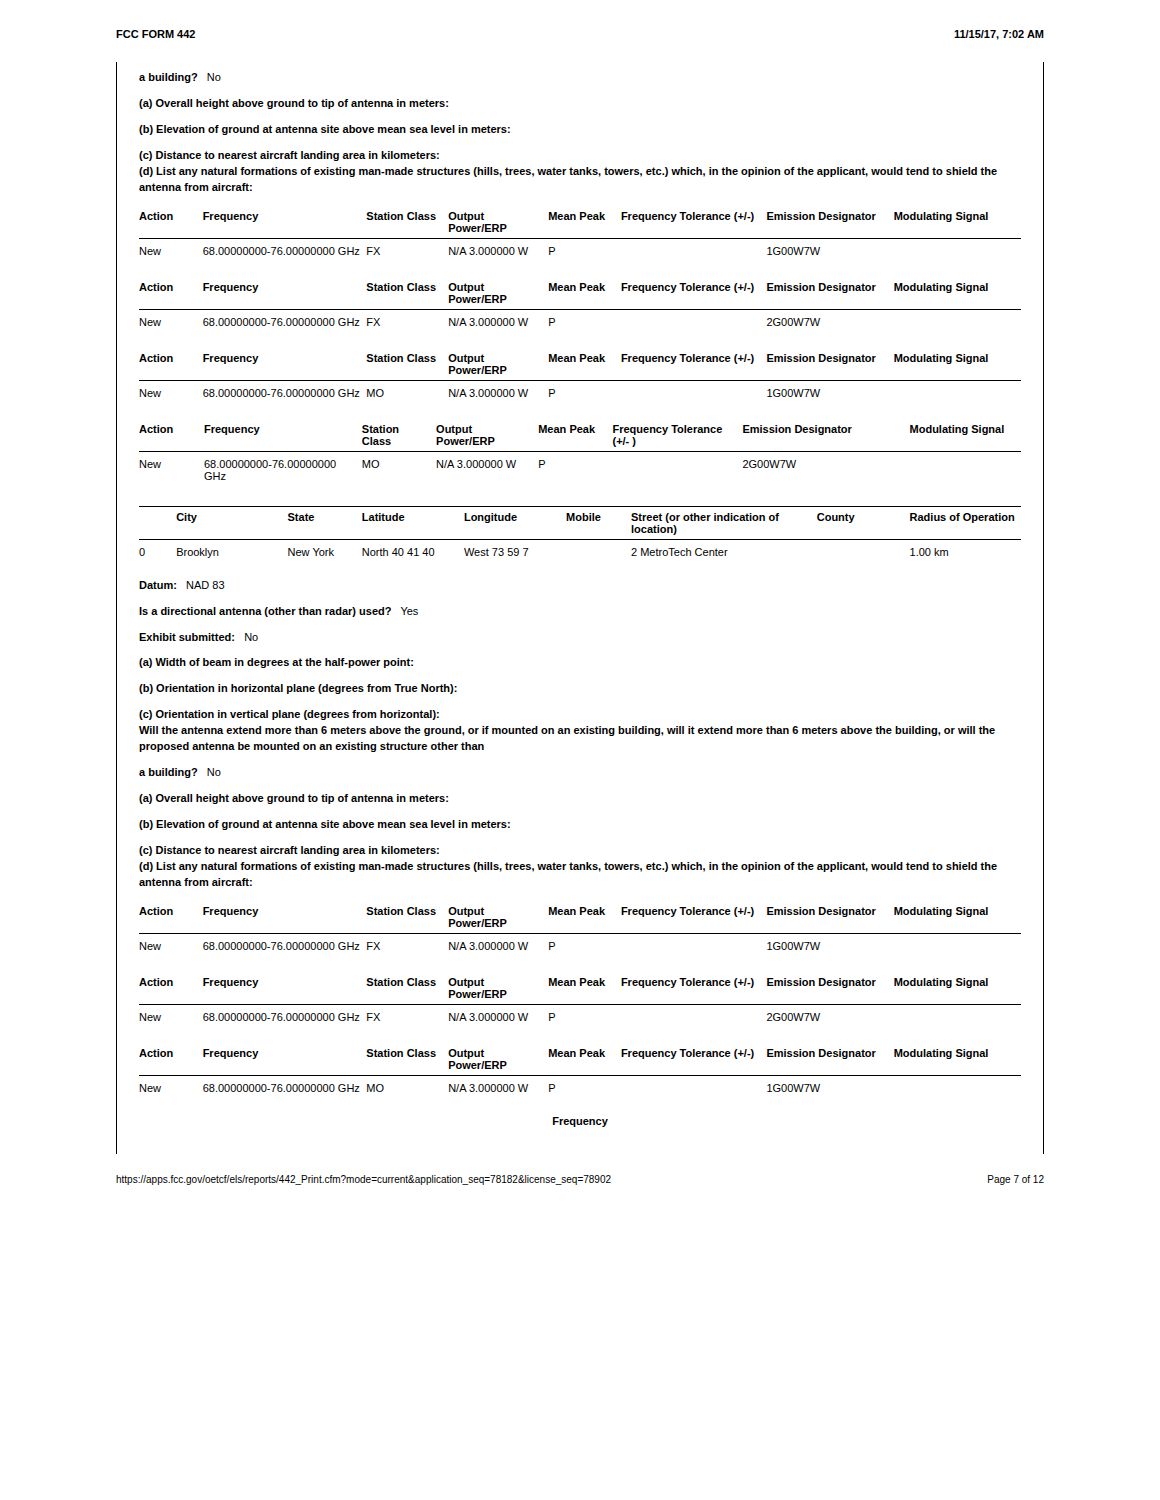FCC FORM 442 11/15/17, 7:02 AM
a building? No
(a) Overall height above ground to tip of antenna in meters:
(b) Elevation of ground at antenna site above mean sea level in meters:
(c) Distance to nearest aircraft landing area in kilometers:
(d) List any natural formations of existing man-made structures (hills, trees, water tanks, towers, etc.) which, in the opinion of the applicant, would tend to shield the antenna from aircraft:
| Action | Frequency | Station Class | Output Power/ERP | Mean Peak | Frequency Tolerance (+/-) | Emission Designator | Modulating Signal |
| --- | --- | --- | --- | --- | --- | --- | --- |
| New | 68.00000000-76.00000000 GHz | FX | N/A 3.000000 W | P | | 1G00W7W | |
| Action | Frequency | Station Class | Output Power/ERP | Mean Peak | Frequency Tolerance (+/-) | Emission Designator | Modulating Signal |
| --- | --- | --- | --- | --- | --- | --- | --- |
| New | 68.00000000-76.00000000 GHz | FX | N/A 3.000000 W | P | | 2G00W7W | |
| Action | Frequency | Station Class | Output Power/ERP | Mean Peak | Frequency Tolerance (+/-) | Emission Designator | Modulating Signal |
| --- | --- | --- | --- | --- | --- | --- | --- |
| New | 68.00000000-76.00000000 GHz | MO | N/A 3.000000 W | P | | 1G00W7W | |
| Action | Frequency | Station Class | Output Power/ERP | Mean Peak | Frequency Tolerance (+/- ) | Emission Designator | Modulating Signal |
| --- | --- | --- | --- | --- | --- | --- | --- |
| New | 68.00000000-76.00000000 GHz | MO | N/A 3.000000 W | P | | 2G00W7W | |
| | City | State | Latitude | Longitude | Mobile | Street (or other indication of location) | County | Radius of Operation |
| --- | --- | --- | --- | --- | --- | --- | --- | --- |
| 0 | Brooklyn | New York | North 40 41 40 | West 73 59 7 | | 2 MetroTech Center | | 1.00 km |
Datum: NAD 83
Is a directional antenna (other than radar) used? Yes
Exhibit submitted: No
(a) Width of beam in degrees at the half-power point:
(b) Orientation in horizontal plane (degrees from True North):
(c) Orientation in vertical plane (degrees from horizontal):
Will the antenna extend more than 6 meters above the ground, or if mounted on an existing building, will it extend more than 6 meters above the building, or will the proposed antenna be mounted on an existing structure other than
a building? No
(a) Overall height above ground to tip of antenna in meters:
(b) Elevation of ground at antenna site above mean sea level in meters:
(c) Distance to nearest aircraft landing area in kilometers:
(d) List any natural formations of existing man-made structures (hills, trees, water tanks, towers, etc.) which, in the opinion of the applicant, would tend to shield the antenna from aircraft:
| Action | Frequency | Station Class | Output Power/ERP | Mean Peak | Frequency Tolerance (+/-) | Emission Designator | Modulating Signal |
| --- | --- | --- | --- | --- | --- | --- | --- |
| New | 68.00000000-76.00000000 GHz | FX | N/A 3.000000 W | P | | 1G00W7W | |
| Action | Frequency | Station Class | Output Power/ERP | Mean Peak | Frequency Tolerance (+/-) | Emission Designator | Modulating Signal |
| --- | --- | --- | --- | --- | --- | --- | --- |
| New | 68.00000000-76.00000000 GHz | FX | N/A 3.000000 W | P | | 2G00W7W | |
| Action | Frequency | Station Class | Output Power/ERP | Mean Peak | Frequency Tolerance (+/-) | Emission Designator | Modulating Signal |
| --- | --- | --- | --- | --- | --- | --- | --- |
| New | 68.00000000-76.00000000 GHz | MO | N/A 3.000000 W | P | | 1G00W7W | |
Frequency
https://apps.fcc.gov/oetcf/els/reports/442_Print.cfm?mode=current&application_seq=78182&license_seq=78902 Page 7 of 12